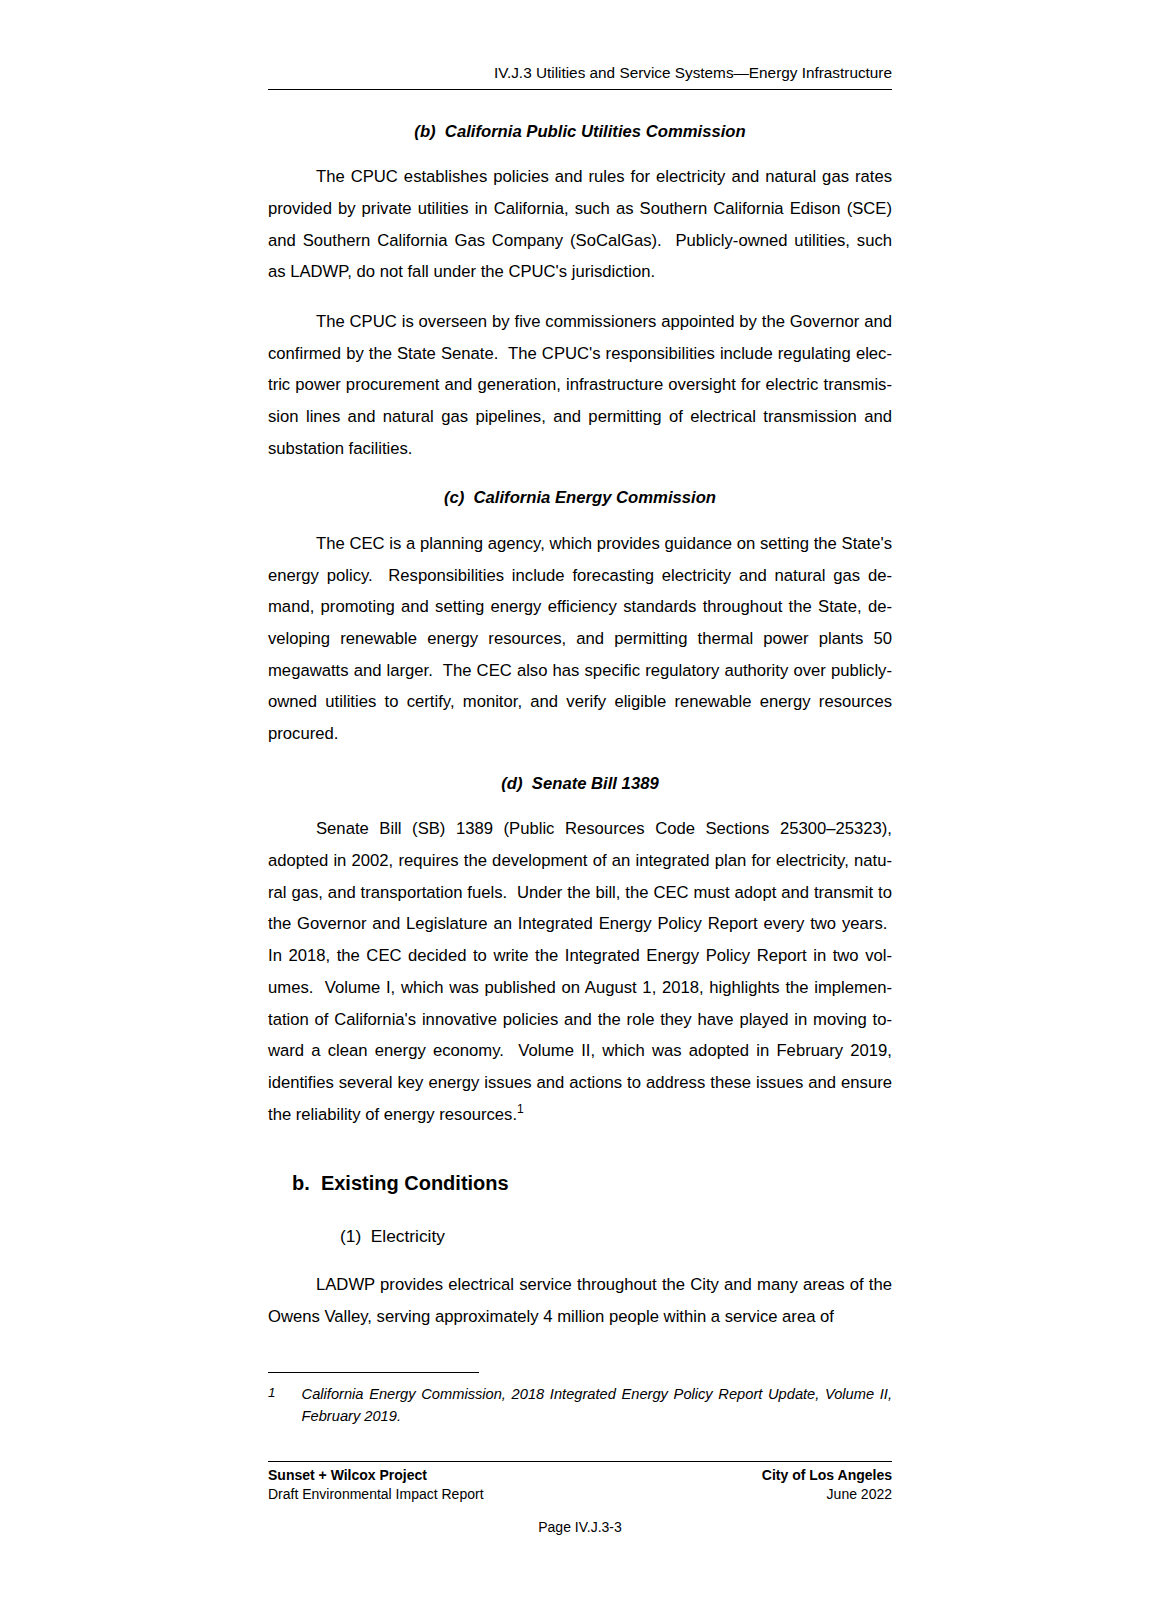IV.J.3 Utilities and Service Systems—Energy Infrastructure
(b) California Public Utilities Commission
The CPUC establishes policies and rules for electricity and natural gas rates provided by private utilities in California, such as Southern California Edison (SCE) and Southern California Gas Company (SoCalGas). Publicly-owned utilities, such as LADWP, do not fall under the CPUC's jurisdiction.
The CPUC is overseen by five commissioners appointed by the Governor and confirmed by the State Senate. The CPUC's responsibilities include regulating electric power procurement and generation, infrastructure oversight for electric transmission lines and natural gas pipelines, and permitting of electrical transmission and substation facilities.
(c) California Energy Commission
The CEC is a planning agency, which provides guidance on setting the State's energy policy. Responsibilities include forecasting electricity and natural gas demand, promoting and setting energy efficiency standards throughout the State, developing renewable energy resources, and permitting thermal power plants 50 megawatts and larger. The CEC also has specific regulatory authority over publicly-owned utilities to certify, monitor, and verify eligible renewable energy resources procured.
(d) Senate Bill 1389
Senate Bill (SB) 1389 (Public Resources Code Sections 25300–25323), adopted in 2002, requires the development of an integrated plan for electricity, natural gas, and transportation fuels. Under the bill, the CEC must adopt and transmit to the Governor and Legislature an Integrated Energy Policy Report every two years. In 2018, the CEC decided to write the Integrated Energy Policy Report in two volumes. Volume I, which was published on August 1, 2018, highlights the implementation of California's innovative policies and the role they have played in moving toward a clean energy economy. Volume II, which was adopted in February 2019, identifies several key energy issues and actions to address these issues and ensure the reliability of energy resources.1
b. Existing Conditions
(1) Electricity
LADWP provides electrical service throughout the City and many areas of the Owens Valley, serving approximately 4 million people within a service area of
1 California Energy Commission, 2018 Integrated Energy Policy Report Update, Volume II, February 2019.
Sunset + Wilcox Project
Draft Environmental Impact Report
City of Los Angeles
June 2022
Page IV.J.3-3